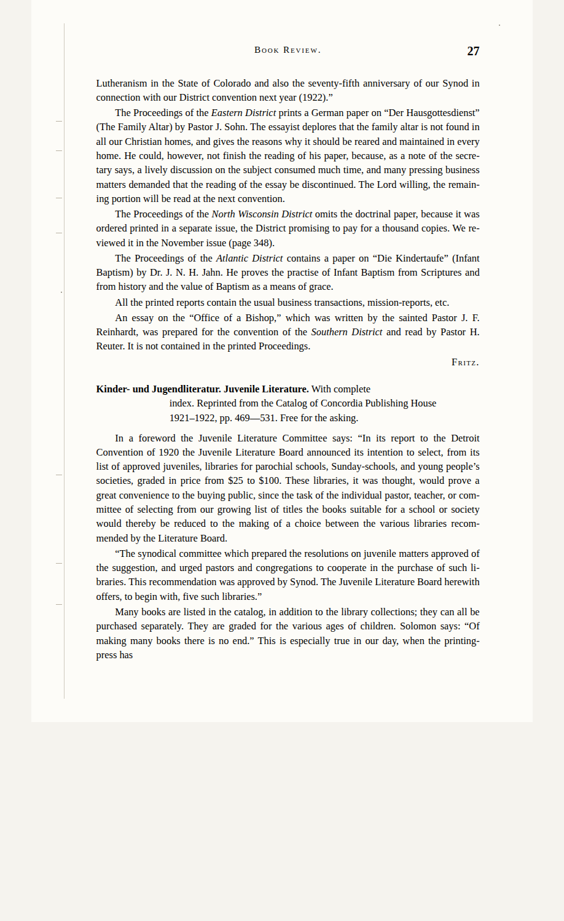Book Review. 27
Lutheranism in the State of Colorado and also the seventy-fifth anniversary of our Synod in connection with our District convention next year (1922).”
The Proceedings of the Eastern District prints a German paper on “Der Hausgottesdienst” (The Family Altar) by Pastor J. Sohn. The essayist deplores that the family altar is not found in all our Christian homes, and gives the reasons why it should be reared and maintained in every home. He could, however, not finish the reading of his paper, because, as a note of the secretary says, a lively discussion on the subject consumed much time, and many pressing business matters demanded that the reading of the essay be discontinued. The Lord willing, the remaining portion will be read at the next convention.
The Proceedings of the North Wisconsin District omits the doctrinal paper, because it was ordered printed in a separate issue, the District promising to pay for a thousand copies. We reviewed it in the November issue (page 348).
The Proceedings of the Atlantic District contains a paper on “Die Kindertaufe” (Infant Baptism) by Dr. J. N. H. Jahn. He proves the practise of Infant Baptism from Scriptures and from history and the value of Baptism as a means of grace.
All the printed reports contain the usual business transactions, mission-reports, etc.
An essay on the “Office of a Bishop,” which was written by the sainted Pastor J. F. Reinhardt, was prepared for the convention of the Southern District and read by Pastor H. Reuter. It is not contained in the printed Proceedings.
Fritz.
Kinder- und Jugendliteratur. Juvenile Literature. With complete index. Reprinted from the Catalog of Concordia Publishing House 1921–1922, pp. 469—531. Free for the asking.
In a foreword the Juvenile Literature Committee says: “In its report to the Detroit Convention of 1920 the Juvenile Literature Board announced its intention to select, from its list of approved juveniles, libraries for parochial schools, Sunday-schools, and young people’s societies, graded in price from $25 to $100. These libraries, it was thought, would prove a great convenience to the buying public, since the task of the individual pastor, teacher, or committee of selecting from our growing list of titles the books suitable for a school or society would thereby be reduced to the making of a choice between the various libraries recommended by the Literature Board.
“The synodical committee which prepared the resolutions on juvenile matters approved of the suggestion, and urged pastors and congregations to cooperate in the purchase of such libraries. This recommendation was approved by Synod. The Juvenile Literature Board herewith offers, to begin with, five such libraries.”
Many books are listed in the catalog, in addition to the library collections; they can all be purchased separately. They are graded for the various ages of children. Solomon says: “Of making many books there is no end.” This is especially true in our day, when the printing-press has